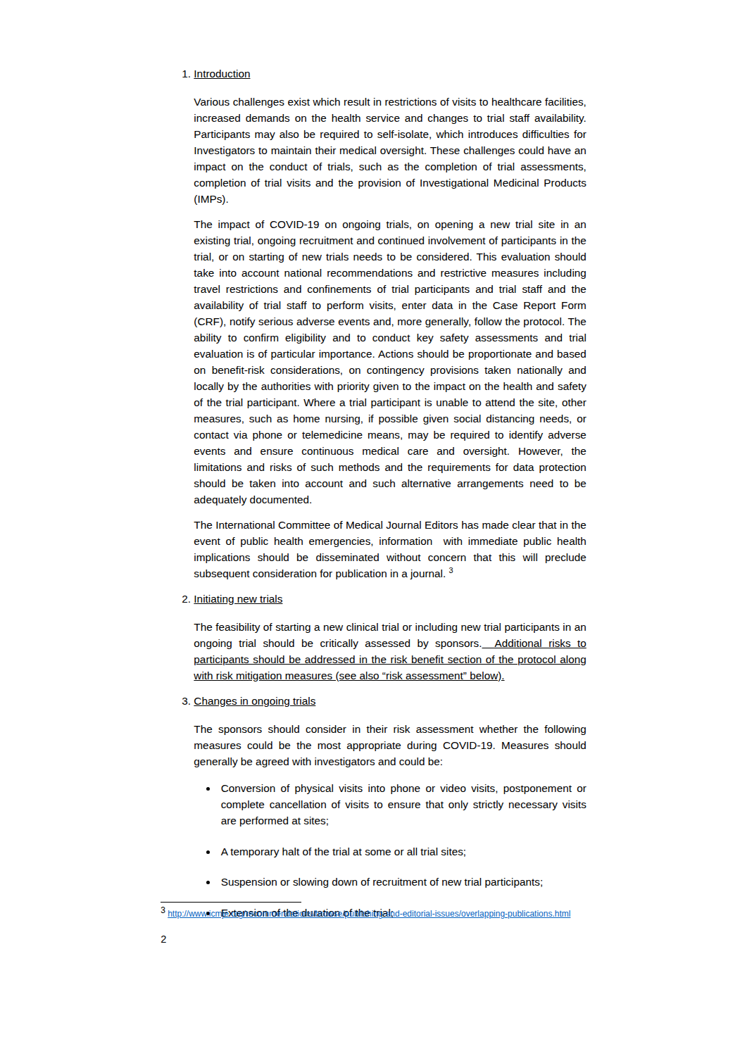Introduction
Various challenges exist which result in restrictions of visits to healthcare facilities, increased demands on the health service and changes to trial staff availability. Participants may also be required to self-isolate, which introduces difficulties for Investigators to maintain their medical oversight. These challenges could have an impact on the conduct of trials, such as the completion of trial assessments, completion of trial visits and the provision of Investigational Medicinal Products (IMPs).
The impact of COVID-19 on ongoing trials, on opening a new trial site in an existing trial, ongoing recruitment and continued involvement of participants in the trial, or on starting of new trials needs to be considered. This evaluation should take into account national recommendations and restrictive measures including travel restrictions and confinements of trial participants and trial staff and the availability of trial staff to perform visits, enter data in the Case Report Form (CRF), notify serious adverse events and, more generally, follow the protocol. The ability to confirm eligibility and to conduct key safety assessments and trial evaluation is of particular importance. Actions should be proportionate and based on benefit-risk considerations, on contingency provisions taken nationally and locally by the authorities with priority given to the impact on the health and safety of the trial participant. Where a trial participant is unable to attend the site, other measures, such as home nursing, if possible given social distancing needs, or contact via phone or telemedicine means, may be required to identify adverse events and ensure continuous medical care and oversight. However, the limitations and risks of such methods and the requirements for data protection should be taken into account and such alternative arrangements need to be adequately documented.
The International Committee of Medical Journal Editors has made clear that in the event of public health emergencies, information with immediate public health implications should be disseminated without concern that this will preclude subsequent consideration for publication in a journal. 3
Initiating new trials
The feasibility of starting a new clinical trial or including new trial participants in an ongoing trial should be critically assessed by sponsors. Additional risks to participants should be addressed in the risk benefit section of the protocol along with risk mitigation measures (see also “risk assessment” below).
Changes in ongoing trials
The sponsors should consider in their risk assessment whether the following measures could be the most appropriate during COVID-19. Measures should generally be agreed with investigators and could be:
Conversion of physical visits into phone or video visits, postponement or complete cancellation of visits to ensure that only strictly necessary visits are performed at sites;
A temporary halt of the trial at some or all trial sites;
Suspension or slowing down of recruitment of new trial participants;
Extension of the duration of the trial;
3 http://www.icmje.org/recommendations/browse/publishing-and-editorial-issues/overlapping-publications.html
2